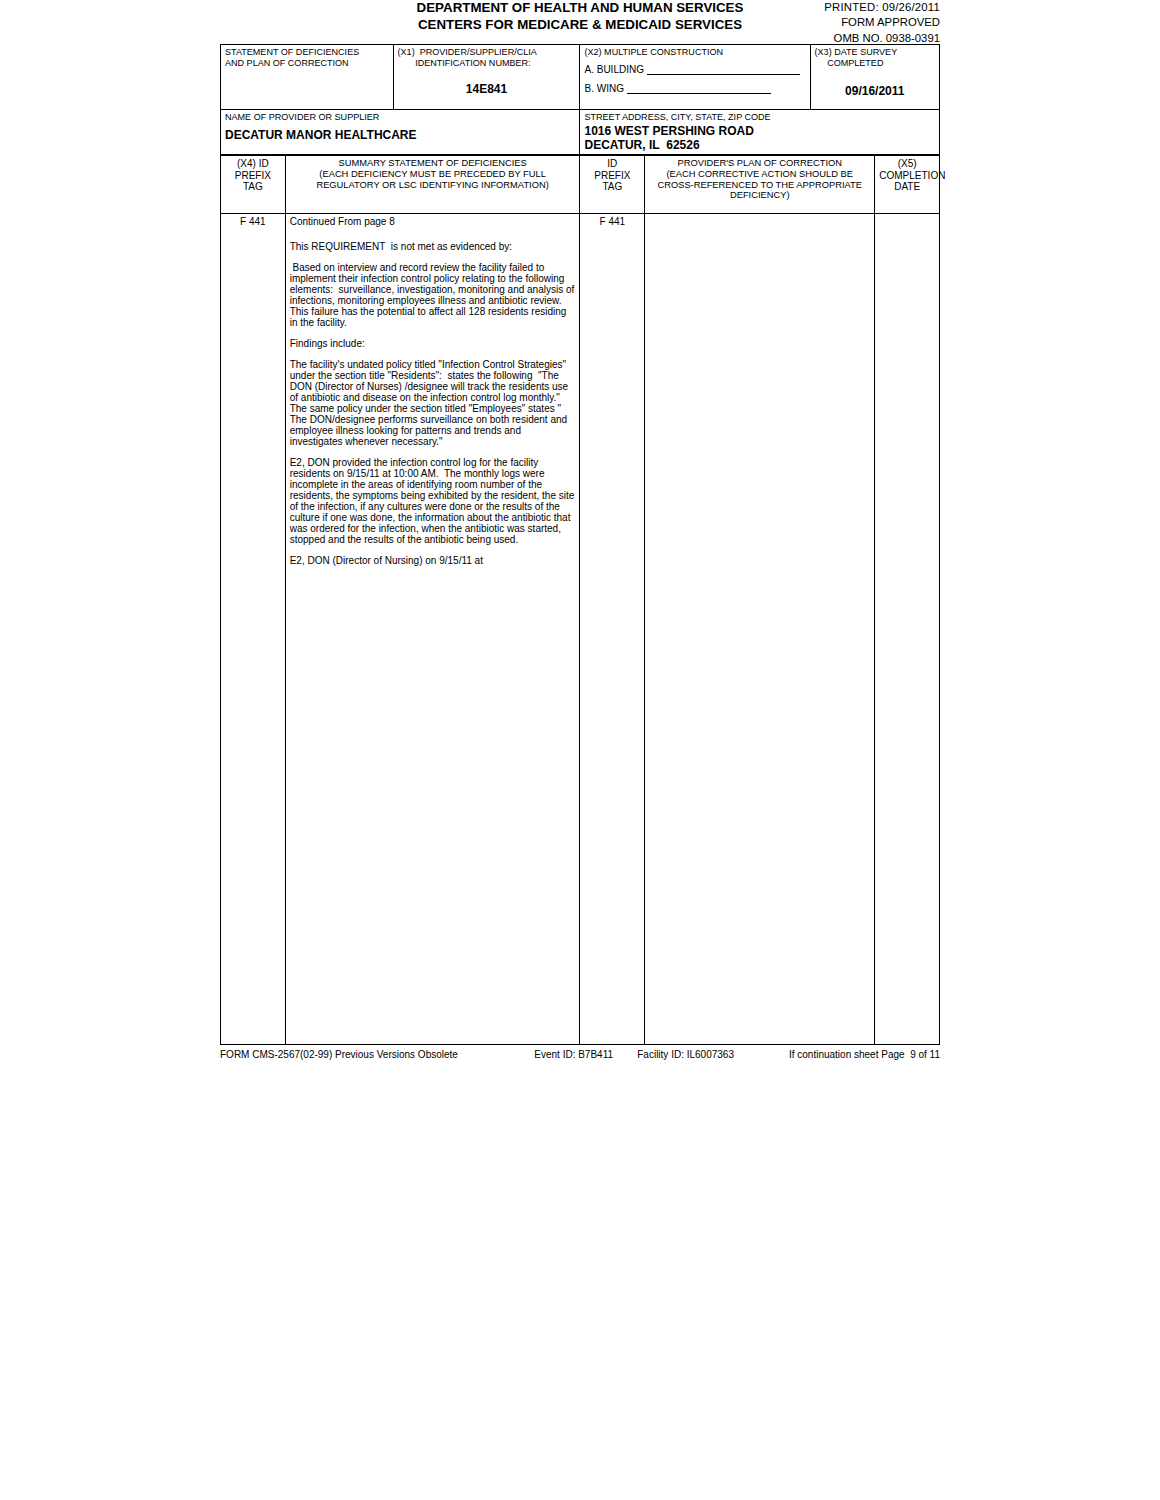PRINTED: 09/26/2011
FORM APPROVED
DEPARTMENT OF HEALTH AND HUMAN SERVICES
CENTERS FOR MEDICARE & MEDICAID SERVICES
OMB NO. 0938-0391
| STATEMENT OF DEFICIENCIES AND PLAN OF CORRECTION | (X1) PROVIDER/SUPPLIER/CLIA IDENTIFICATION NUMBER: 14E841 | (X2) MULTIPLE CONSTRUCTION A. BUILDING B. WING | (X3) DATE SURVEY COMPLETED 09/16/2011 |
| NAME OF PROVIDER OR SUPPLIER DECATUR MANOR HEALTHCARE | STREET ADDRESS, CITY, STATE, ZIP CODE 1016 WEST PERSHING ROAD DECATUR, IL 62526 |
| (X4) ID PREFIX TAG | SUMMARY STATEMENT OF DEFICIENCIES (EACH DEFICIENCY MUST BE PRECEDED BY FULL REGULATORY OR LSC IDENTIFYING INFORMATION) | ID PREFIX TAG | PROVIDER'S PLAN OF CORRECTION (EACH CORRECTIVE ACTION SHOULD BE CROSS-REFERENCED TO THE APPROPRIATE DEFICIENCY) | (X5) COMPLETION DATE |
| F 441 | Continued From page 8 This REQUIREMENT is not met as evidenced by: Based on interview and record review the facility failed to implement their infection control policy relating to the following elements: surveillance, investigation, monitoring and analysis of infections, monitoring employees illness and antibiotic review. This failure has the potential to affect all 128 residents residing in the facility. Findings include: The facility's undated policy titled "Infection Control Strategies" under the section title "Residents": states the following "The DON (Director of Nurses) /designee will track the residents use of antibiotic and disease on the infection control log monthly." The same policy under the section titled "Employees" states " The DON/designee performs surveillance on both resident and employee illness looking for patterns and trends and investigates whenever necessary." E2, DON provided the infection control log for the facility residents on 9/15/11 at 10:00 AM. The monthly logs were incomplete in the areas of identifying room number of the residents, the symptoms being exhibited by the resident, the site of the infection, if any cultures were done or the results of the culture if one was done, the information about the antibiotic that was ordered for the infection, when the antibiotic was started, stopped and the results of the antibiotic being used. E2, DON (Director of Nursing) on 9/15/11 at | F 441 | | |
FORM CMS-2567(02-99) Previous Versions Obsolete
Event ID: B7B411
Facility ID: IL6007363
If continuation sheet Page 9 of 11